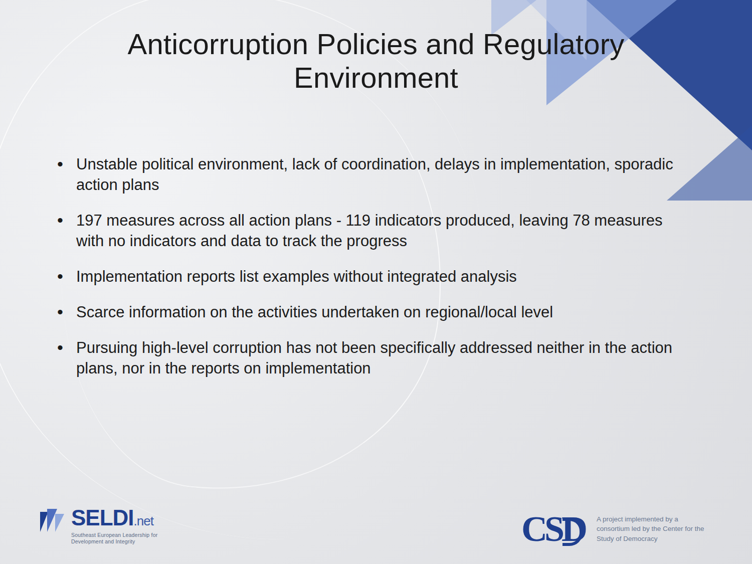Anticorruption Policies and Regulatory Environment
Unstable political environment, lack of coordination, delays in implementation, sporadic action plans
197 measures across all action plans - 119 indicators produced, leaving 78 measures with no indicators and data to track the progress
Implementation reports list examples without integrated analysis
Scarce information on the activities undertaken on regional/local level
Pursuing high-level corruption has not been specifically addressed neither in the action plans, nor in the reports on implementation
SELDI.net
Southeast European Leadership for
Development and Integrity
CSD
A project implemented by a consortium led by the Center for the Study of Democracy